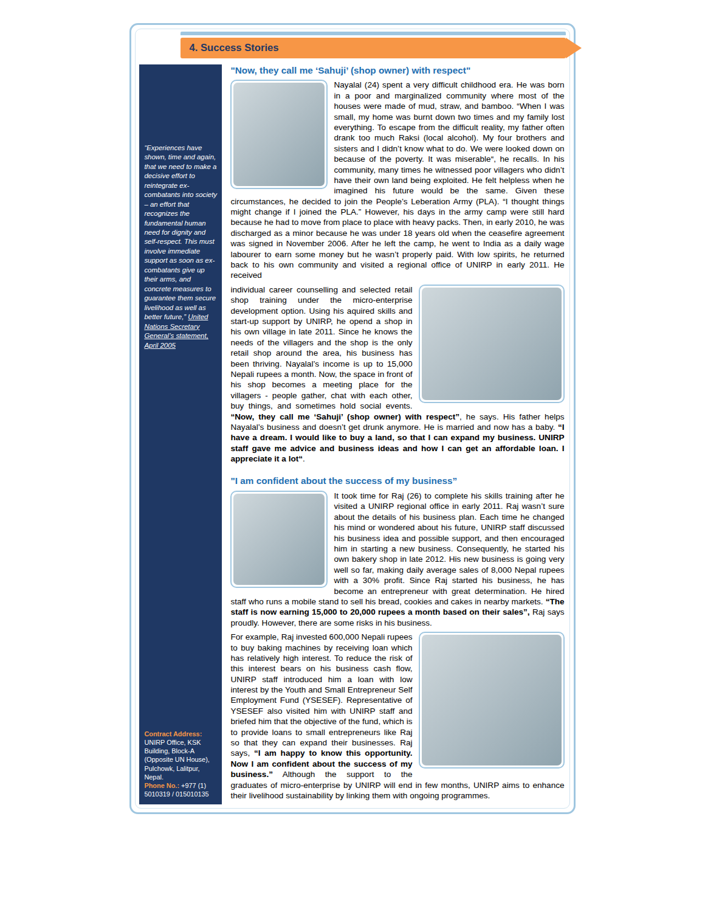4. Success Stories
“Experiences have shown, time and again, that we need to make a decisive effort to reintegrate ex-combatants into society – an effort that recognizes the fundamental human need for dignity and self-respect. This must involve immediate support as soon as ex-combatants give up their arms, and concrete measures to guarantee them secure livelihood as well as better future,” United Nations Secretary General’s statement, April 2005
Contract Address:
UNIRP Office, KSK Building, Block-A (Opposite UN House), Pulchowk, Lalitpur, Nepal.
Phone No.: +977 (1) 5010319 / 015010135
"Now, they call me ‘Sahuji’ (shop owner) with respect"
Nayalal (24) spent a very difficult childhood era. He was born in a poor and marginalized community where most of the houses were made of mud, straw, and bamboo. “When I was small, my home was burnt down two times and my family lost everything. To escape from the difficult reality, my father often drank too much Raksi (local alcohol). My four brothers and sisters and I didn’t know what to do. We were looked down on because of the poverty. It was miserable“, he recalls. In his community, many times he witnessed poor villagers who didn’t have their own land being exploited. He felt helpless when he imagined his future would be the same. Given these circumstances, he decided to join the People’s Leberation Army (PLA). “I thought things might change if I joined the PLA.” However, his days in the army camp were still hard because he had to move from place to place with heavy packs. Then, in early 2010, he was discharged as a minor because he was under 18 years old when the ceasefire agreement was signed in November 2006. After he left the camp, he went to India as a daily wage labourer to earn some money but he wasn’t properly paid. With low spirits, he returned back to his own community and visited a regional office of UNIRP in early 2011. He received
individual career counselling and selected retail shop training under the micro-enterprise development option. Using his aquired skills and start-up support by UNIRP, he opend a shop in his own village in late 2011. Since he knows the needs of the villagers and the shop is the only retail shop around the area, his business has been thriving. Nayalal’s income is up to 15,000 Nepali rupees a month. Now, the space in front of his shop becomes a meeting place for the villagers - people gather, chat with each other, buy things, and sometimes hold social events. “Now, they call me ‘Sahuji’ (shop owner) with respect”, he says. His father helps Nayalal’s business and doesn’t get drunk anymore. He is married and now has a baby. “I have a dream. I would like to buy a land, so that I can expand my business. UNIRP staff gave me advice and business ideas and how I can get an affordable loan. I appreciate it a lot“.
"I am confident about the success of my business”
It took time for Raj (26) to complete his skills training after he visited a UNIRP regional office in early 2011. Raj wasn’t sure about the details of his business plan. Each time he changed his mind or wondered about his future, UNIRP staff discussed his business idea and possible support, and then encouraged him in starting a new business. Consequently, he started his own bakery shop in late 2012. His new business is going very well so far, making daily average sales of 8,000 Nepal rupees with a 30% profit. Since Raj started his business, he has become an entrepreneur with great determination. He hired staff who runs a mobile stand to sell his bread, cookies and cakes in nearby markets. “The staff is now earning 15,000 to 20,000 rupees a month based on their sales”, Raj says proudly. However, there are some risks in his business.
For example, Raj invested 600,000 Nepali rupees to buy baking machines by receiving loan which has relatively high interest. To reduce the risk of this interest bears on his business cash flow, UNIRP staff introduced him a loan with low interest by the Youth and Small Entrepreneur Self Employment Fund (YSESEF). Representative of YSESEF also visited him with UNIRP staff and briefed him that the objective of the fund, which is to provide loans to small entrepreneurs like Raj so that they can expand their businesses. Raj says, “I am happy to know this opportunity. Now I am confident about the success of my business.” Although the support to the graduates of micro-enterprise by UNIRP will end in few months, UNIRP aims to enhance their livelihood sustainability by linking them with ongoing programmes.